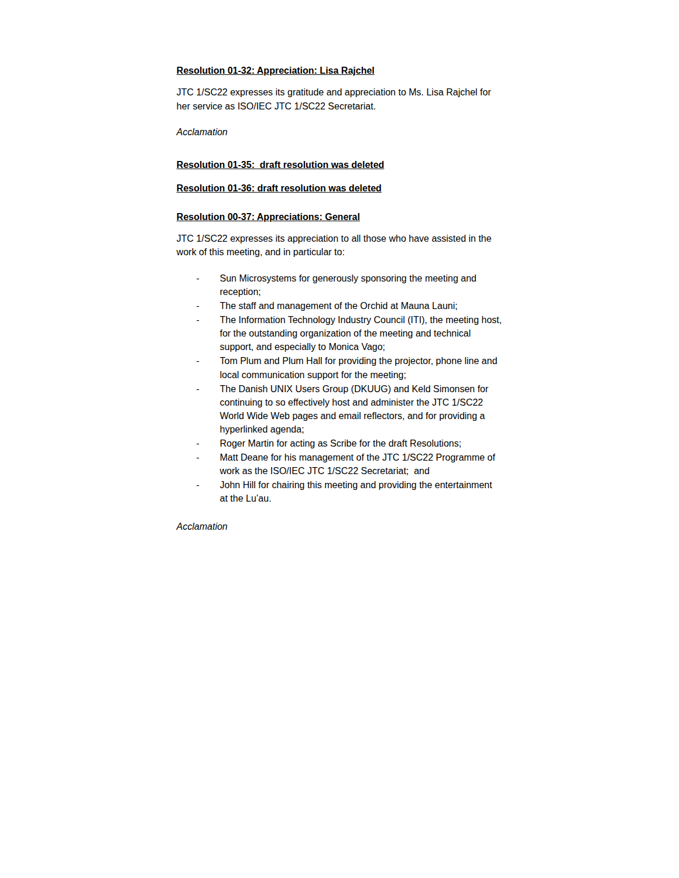Resolution 01-32: Appreciation: Lisa Rajchel
JTC 1/SC22 expresses its gratitude and appreciation to Ms. Lisa Rajchel for her service as ISO/IEC JTC 1/SC22 Secretariat.
Acclamation
Resolution 01-35: draft resolution was deleted
Resolution 01-36: draft resolution was deleted
Resolution 00-37: Appreciations: General
JTC 1/SC22 expresses its appreciation to all those who have assisted in the work of this meeting, and in particular to:
Sun Microsystems for generously sponsoring the meeting and reception;
The staff and management of the Orchid at Mauna Launi;
The Information Technology Industry Council (ITI), the meeting host, for the outstanding organization of the meeting and technical support, and especially to Monica Vago;
Tom Plum and Plum Hall for providing the projector, phone line and local communication support for the meeting;
The Danish UNIX Users Group (DKUUG) and Keld Simonsen for continuing to so effectively host and administer the JTC 1/SC22 World Wide Web pages and email reflectors, and for providing a hyperlinked agenda;
Roger Martin for acting as Scribe for the draft Resolutions;
Matt Deane for his management of the JTC 1/SC22 Programme of work as the ISO/IEC JTC 1/SC22 Secretariat; and
John Hill for chairing this meeting and providing the entertainment at the Lu’au.
Acclamation